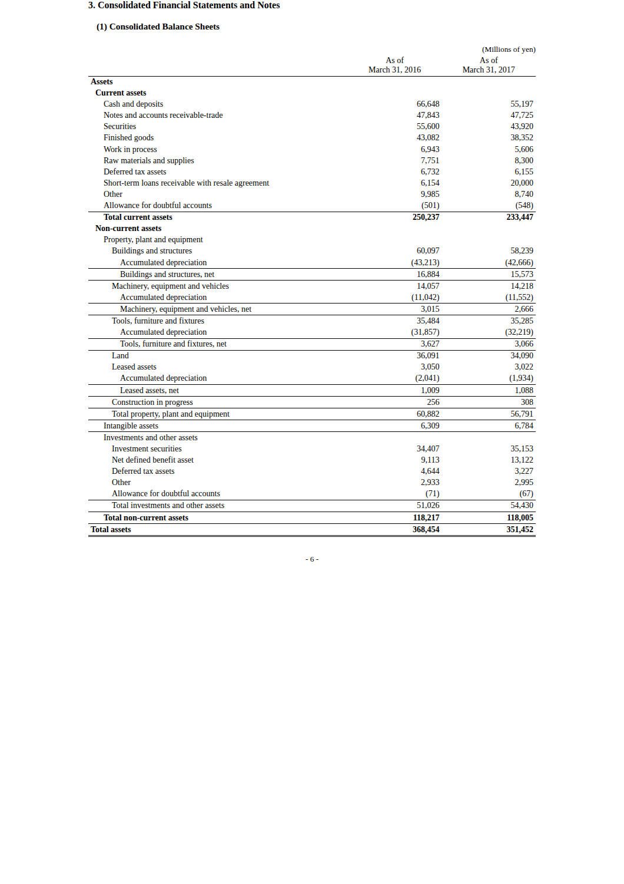3. Consolidated Financial Statements and Notes
(1) Consolidated Balance Sheets
(Millions of yen)
| | As of March 31, 2016 | As of March 31, 2017 |
| --- | --- | --- |
| Assets | | |
| Current assets | | |
| Cash and deposits | 66,648 | 55,197 |
| Notes and accounts receivable-trade | 47,843 | 47,725 |
| Securities | 55,600 | 43,920 |
| Finished goods | 43,082 | 38,352 |
| Work in process | 6,943 | 5,606 |
| Raw materials and supplies | 7,751 | 8,300 |
| Deferred tax assets | 6,732 | 6,155 |
| Short-term loans receivable with resale agreement | 6,154 | 20,000 |
| Other | 9,985 | 8,740 |
| Allowance for doubtful accounts | (501) | (548) |
| Total current assets | 250,237 | 233,447 |
| Non-current assets | | |
| Property, plant and equipment | | |
| Buildings and structures | 60,097 | 58,239 |
| Accumulated depreciation | (43,213) | (42,666) |
| Buildings and structures, net | 16,884 | 15,573 |
| Machinery, equipment and vehicles | 14,057 | 14,218 |
| Accumulated depreciation | (11,042) | (11,552) |
| Machinery, equipment and vehicles, net | 3,015 | 2,666 |
| Tools, furniture and fixtures | 35,484 | 35,285 |
| Accumulated depreciation | (31,857) | (32,219) |
| Tools, furniture and fixtures, net | 3,627 | 3,066 |
| Land | 36,091 | 34,090 |
| Leased assets | 3,050 | 3,022 |
| Accumulated depreciation | (2,041) | (1,934) |
| Leased assets, net | 1,009 | 1,088 |
| Construction in progress | 256 | 308 |
| Total property, plant and equipment | 60,882 | 56,791 |
| Intangible assets | 6,309 | 6,784 |
| Investments and other assets | | |
| Investment securities | 34,407 | 35,153 |
| Net defined benefit asset | 9,113 | 13,122 |
| Deferred tax assets | 4,644 | 3,227 |
| Other | 2,933 | 2,995 |
| Allowance for doubtful accounts | (71) | (67) |
| Total investments and other assets | 51,026 | 54,430 |
| Total non-current assets | 118,217 | 118,005 |
| Total assets | 368,454 | 351,452 |
- 6 -